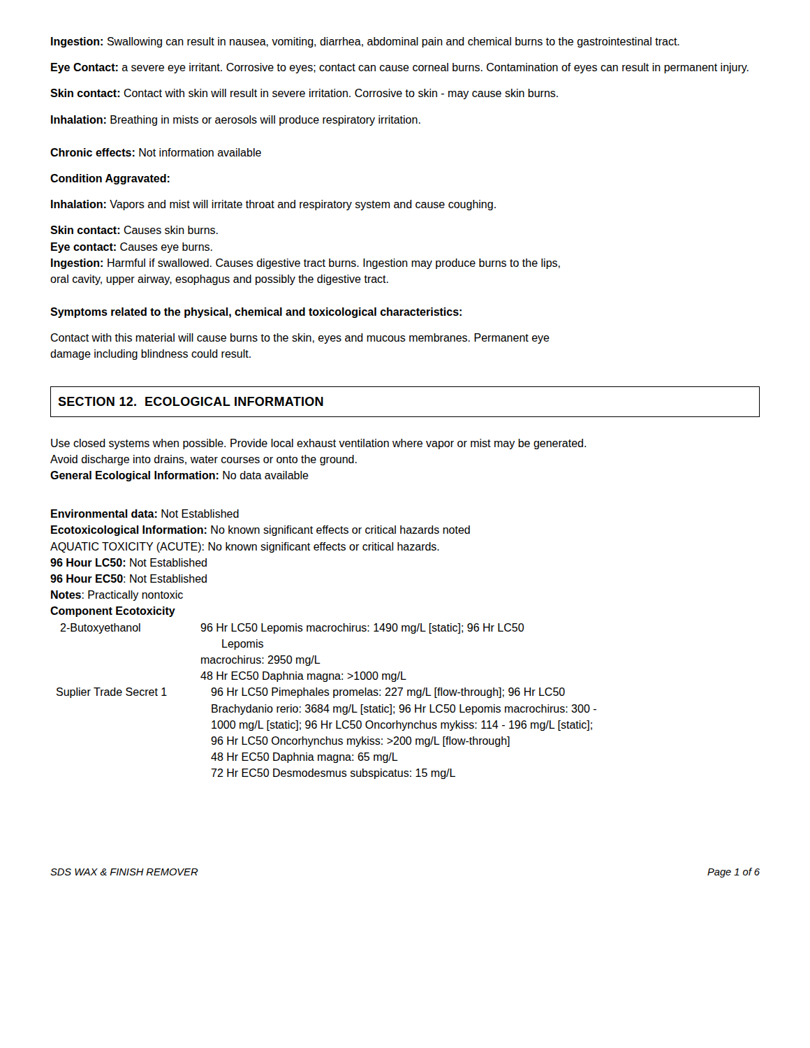Ingestion: Swallowing can result in nausea, vomiting, diarrhea, abdominal pain and chemical burns to the gastrointestinal tract.
Eye Contact: a severe eye irritant. Corrosive to eyes; contact can cause corneal burns. Contamination of eyes can result in permanent injury.
Skin contact: Contact with skin will result in severe irritation. Corrosive to skin - may cause skin burns.
Inhalation: Breathing in mists or aerosols will produce respiratory irritation.
Chronic effects: Not information available
Condition Aggravated:
Inhalation: Vapors and mist will irritate throat and respiratory system and cause coughing.
Skin contact: Causes skin burns.
Eye contact: Causes eye burns.
Ingestion: Harmful if swallowed. Causes digestive tract burns. Ingestion may produce burns to the lips,
oral cavity, upper airway, esophagus and possibly the digestive tract.
Symptoms related to the physical, chemical and toxicological characteristics:
Contact with this material will cause burns to the skin, eyes and mucous membranes. Permanent eye
damage including blindness could result.
SECTION 12. ECOLOGICAL INFORMATION
Use closed systems when possible. Provide local exhaust ventilation where vapor or mist may be generated.
Avoid discharge into drains, water courses or onto the ground.
General Ecological Information: No data available
Environmental data: Not Established
Ecotoxicological Information: No known significant effects or critical hazards noted
AQUATIC TOXICITY (ACUTE): No known significant effects or critical hazards.
96 Hour LC50: Not Established
96 Hour EC50: Not Established
Notes: Practically nontoxic
Component Ecotoxicity
2-Butoxyethanol
96 Hr LC50 Lepomis macrochirus: 1490 mg/L [static]; 96 Hr LC50
Lepomis
macrochirus: 2950 mg/L
48 Hr EC50 Daphnia magna: >1000 mg/L
Suplier Trade Secret 1
96 Hr LC50 Pimephales promelas: 227 mg/L [flow-through]; 96 Hr LC50
Brachydanio rerio: 3684 mg/L [static]; 96 Hr LC50 Lepomis macrochirus: 300 -
1000 mg/L [static]; 96 Hr LC50 Oncorhynchus mykiss: 114 - 196 mg/L [static];
96 Hr LC50 Oncorhynchus mykiss: >200 mg/L [flow-through]
48 Hr EC50 Daphnia magna: 65 mg/L
72 Hr EC50 Desmodesmus subspicatus: 15 mg/L
SDS WAX & FINISH REMOVER Page 1 of 6